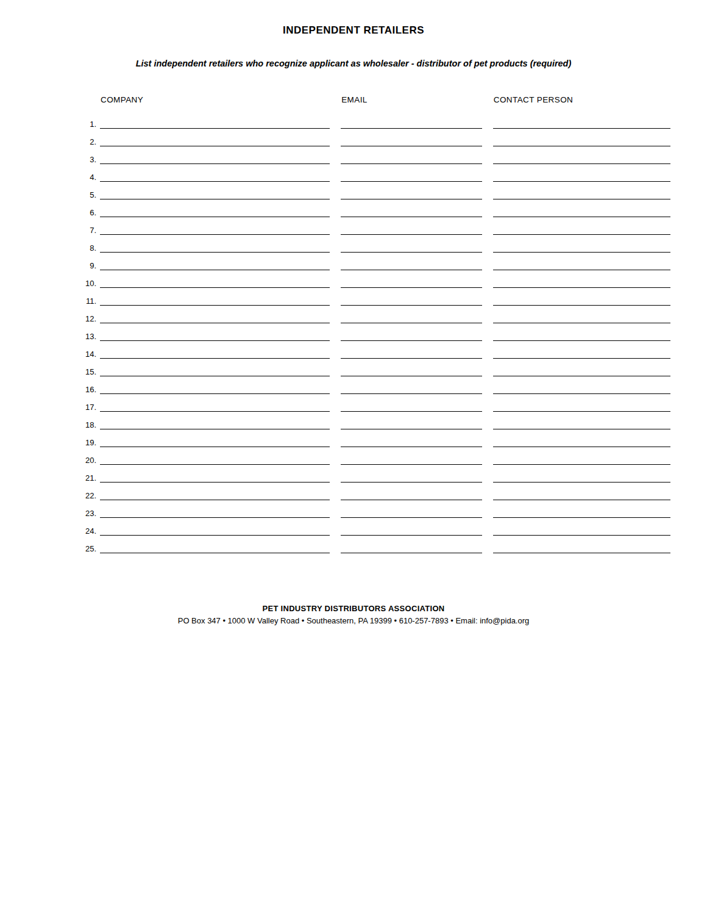INDEPENDENT RETAILERS
List independent retailers who recognize applicant as wholesaler - distributor of pet products (required)
| | COMPANY | EMAIL | CONTACT PERSON |
| --- | --- | --- | --- |
| 1. | | | |
| 2. | | | |
| 3. | | | |
| 4. | | | |
| 5. | | | |
| 6. | | | |
| 7. | | | |
| 8. | | | |
| 9. | | | |
| 10. | | | |
| 11. | | | |
| 12. | | | |
| 13. | | | |
| 14. | | | |
| 15. | | | |
| 16. | | | |
| 17. | | | |
| 18. | | | |
| 19. | | | |
| 20. | | | |
| 21. | | | |
| 22. | | | |
| 23. | | | |
| 24. | | | |
| 25. | | | |
PET INDUSTRY DISTRIBUTORS ASSOCIATION
PO Box 347 • 1000 W Valley Road • Southeastern, PA 19399 • 610-257-7893 • Email: info@pida.org